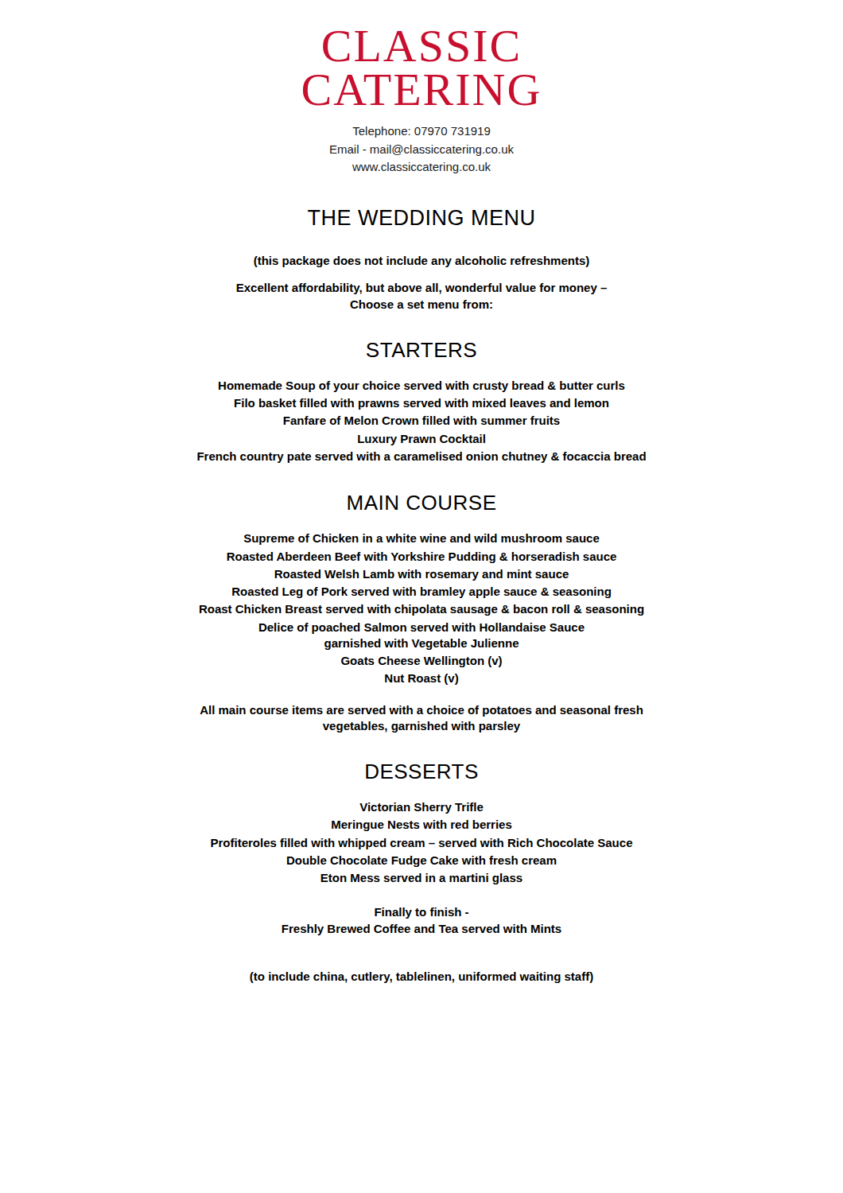CLASSIC CATERING
Telephone: 07970 731919
Email - mail@classiccatering.co.uk
www.classiccatering.co.uk
THE WEDDING MENU
(this package does not include any alcoholic refreshments)
Excellent affordability, but above all, wonderful value for money –
Choose a set menu from:
STARTERS
Homemade Soup of your choice served with crusty bread & butter curls
Filo basket filled with prawns served with mixed leaves and lemon
Fanfare of Melon Crown filled with summer fruits
Luxury Prawn Cocktail
French country pate served with a caramelised onion chutney & focaccia bread
MAIN COURSE
Supreme of Chicken in a white wine and wild mushroom sauce
Roasted Aberdeen Beef with Yorkshire Pudding & horseradish sauce
Roasted Welsh Lamb with rosemary and mint sauce
Roasted Leg of Pork served with bramley apple sauce & seasoning
Roast Chicken Breast served with chipolata sausage & bacon roll & seasoning
Delice of poached Salmon served with Hollandaise Saucegarnished with Vegetable Julienne
Goats Cheese Wellington (v)
Nut Roast (v)
All main course items are served with a choice of potatoes and seasonal fresh
vegetables, garnished with parsley
DESSERTS
Victorian Sherry Trifle
Meringue Nests with red berries
Profiteroles filled with whipped cream – served with Rich Chocolate Sauce
Double Chocolate Fudge Cake with fresh cream
Eton Mess served in a martini glass
Finally to finish -
Freshly Brewed Coffee and Tea served with Mints
(to include china, cutlery, tablelinen, uniformed waiting staff)